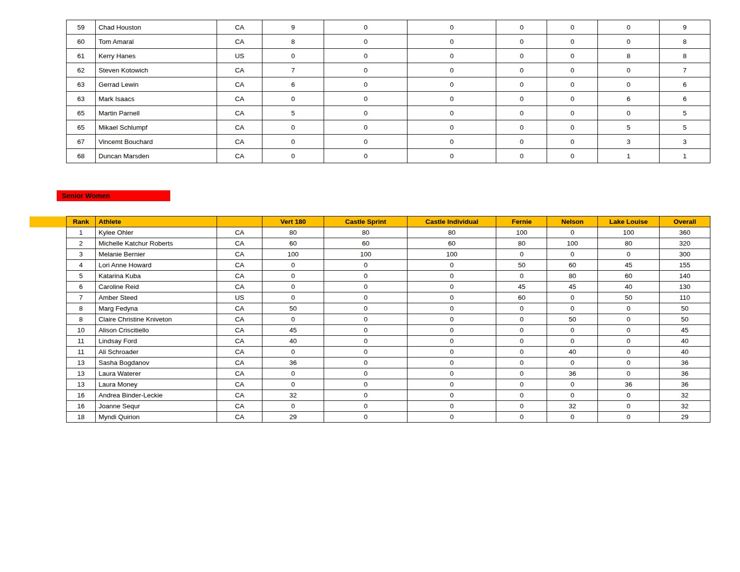| | 59 | Chad Houston | CA | 9 | 0 | 0 | 0 | 0 | 0 | 9 |
| | 60 | Tom Amaral | CA | 8 | 0 | 0 | 0 | 0 | 0 | 8 |
| | 61 | Kerry Hanes | US | 0 | 0 | 0 | 0 | 0 | 8 | 8 |
| | 62 | Steven Kotowich | CA | 7 | 0 | 0 | 0 | 0 | 0 | 7 |
| | 63 | Gerrad Lewin | CA | 6 | 0 | 0 | 0 | 0 | 0 | 6 |
| | 63 | Mark Isaacs | CA | 0 | 0 | 0 | 0 | 0 | 6 | 6 |
| | 65 | Martin Parnell | CA | 5 | 0 | 0 | 0 | 0 | 0 | 5 |
| | 65 | Mikael Schlumpf | CA | 0 | 0 | 0 | 0 | 0 | 5 | 5 |
| | 67 | Vincemt Bouchard | CA | 0 | 0 | 0 | 0 | 0 | 3 | 3 |
| | 68 | Duncan Marsden | CA | 0 | 0 | 0 | 0 | 0 | 1 | 1 |
Senior Women
| | Rank | Athlete | | Vert 180 | Castle Sprint | Castle Individual | Fernie | Nelson | Lake Louise | Overall |
| --- | --- | --- | --- | --- | --- | --- | --- | --- | --- | --- |
| | 1 | Kylee Ohler | CA | 80 | 80 | 80 | 100 | 0 | 100 | 360 |
| | 2 | Michelle Katchur Roberts | CA | 60 | 60 | 60 | 80 | 100 | 80 | 320 |
| | 3 | Melanie Bernier | CA | 100 | 100 | 100 | 0 | 0 | 0 | 300 |
| | 4 | Lori Anne Howard | CA | 0 | 0 | 0 | 50 | 60 | 45 | 155 |
| | 5 | Katarina Kuba | CA | 0 | 0 | 0 | 0 | 80 | 60 | 140 |
| | 6 | Caroline Reid | CA | 0 | 0 | 0 | 45 | 45 | 40 | 130 |
| | 7 | Amber Steed | US | 0 | 0 | 0 | 60 | 0 | 50 | 110 |
| | 8 | Marg Fedyna | CA | 50 | 0 | 0 | 0 | 0 | 0 | 50 |
| | 8 | Claire Christine Kniveton | CA | 0 | 0 | 0 | 0 | 50 | 0 | 50 |
| | 10 | Alison Criscitiello | CA | 45 | 0 | 0 | 0 | 0 | 0 | 45 |
| | 11 | Lindsay Ford | CA | 40 | 0 | 0 | 0 | 0 | 0 | 40 |
| | 11 | Ali Schroader | CA | 0 | 0 | 0 | 0 | 40 | 0 | 40 |
| | 13 | Sasha Bogdanov | CA | 36 | 0 | 0 | 0 | 0 | 0 | 36 |
| | 13 | Laura Waterer | CA | 0 | 0 | 0 | 0 | 36 | 0 | 36 |
| | 13 | Laura Money | CA | 0 | 0 | 0 | 0 | 0 | 36 | 36 |
| | 16 | Andrea Binder-Leckie | CA | 32 | 0 | 0 | 0 | 0 | 0 | 32 |
| | 16 | Joanne Sequr | CA | 0 | 0 | 0 | 0 | 32 | 0 | 32 |
| | 18 | Myndi Quirion | CA | 29 | 0 | 0 | 0 | 0 | 0 | 29 |